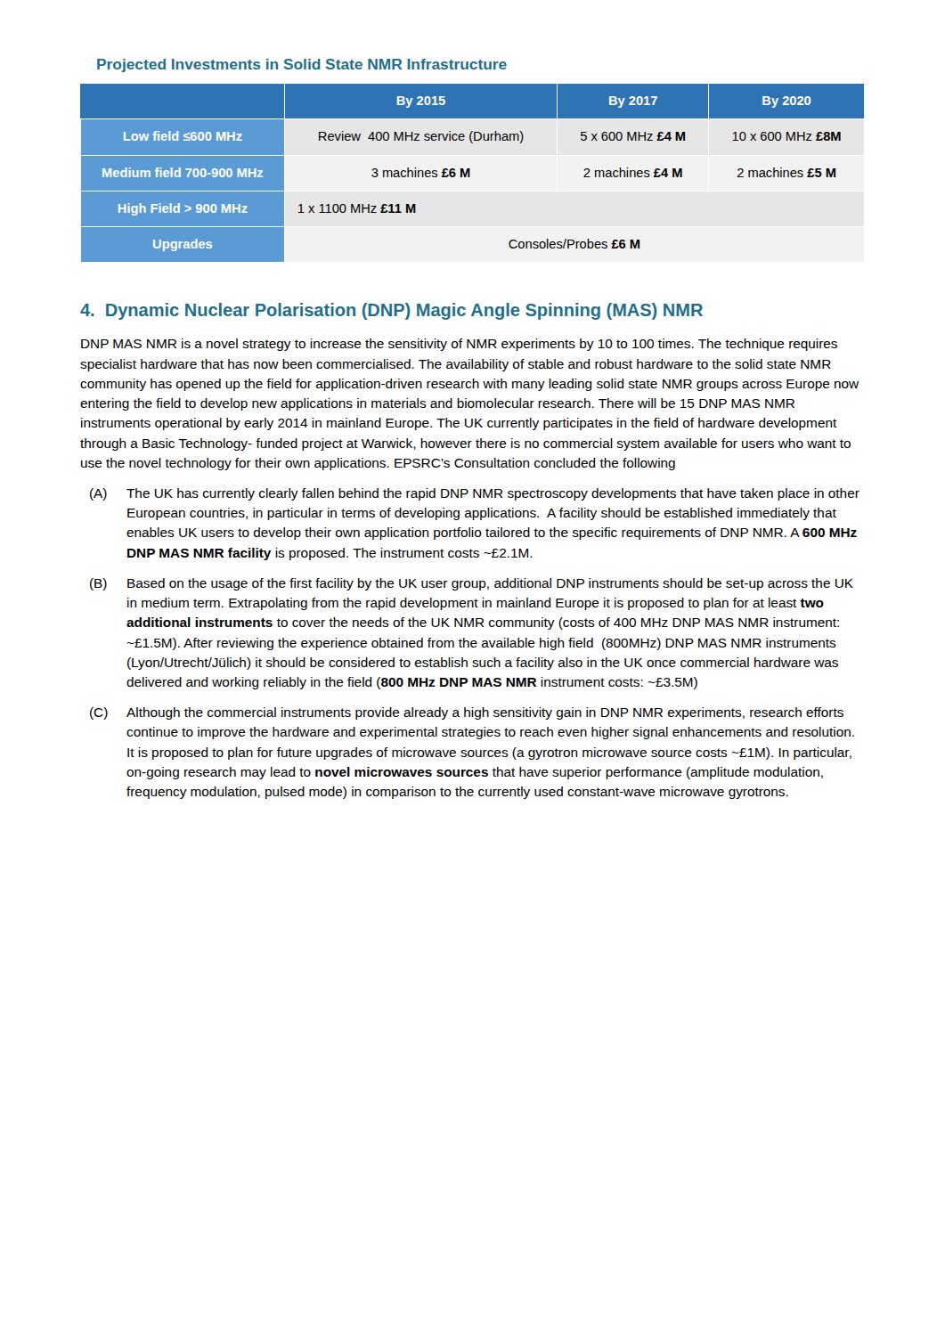Projected Investments in Solid State NMR Infrastructure
| | By 2015 | By 2017 | By 2020 |
| --- | --- | --- | --- |
| Low field ≤600 MHz | Review 400 MHz service (Durham) | 5 x 600 MHz £4 M | 10 x 600 MHz £8M |
| Medium field 700-900 MHz | 3 machines £6 M | 2 machines £4 M | 2 machines £5 M |
| High Field > 900 MHz | 1 x 1100 MHz £11 M |
| Upgrades | Consoles/Probes £6 M |
4. Dynamic Nuclear Polarisation (DNP) Magic Angle Spinning (MAS) NMR
DNP MAS NMR is a novel strategy to increase the sensitivity of NMR experiments by 10 to 100 times. The technique requires specialist hardware that has now been commercialised. The availability of stable and robust hardware to the solid state NMR community has opened up the field for application-driven research with many leading solid state NMR groups across Europe now entering the field to develop new applications in materials and biomolecular research. There will be 15 DNP MAS NMR instruments operational by early 2014 in mainland Europe. The UK currently participates in the field of hardware development through a Basic Technology- funded project at Warwick, however there is no commercial system available for users who want to use the novel technology for their own applications. EPSRC’s Consultation concluded the following
(A) The UK has currently clearly fallen behind the rapid DNP NMR spectroscopy developments that have taken place in other European countries, in particular in terms of developing applications. A facility should be established immediately that enables UK users to develop their own application portfolio tailored to the specific requirements of DNP NMR. A 600 MHz DNP MAS NMR facility is proposed. The instrument costs ~£2.1M.
(B) Based on the usage of the first facility by the UK user group, additional DNP instruments should be set-up across the UK in medium term. Extrapolating from the rapid development in mainland Europe it is proposed to plan for at least two additional instruments to cover the needs of the UK NMR community (costs of 400 MHz DNP MAS NMR instrument: ~£1.5M). After reviewing the experience obtained from the available high field (800MHz) DNP MAS NMR instruments (Lyon/Utrecht/Jülich) it should be considered to establish such a facility also in the UK once commercial hardware was delivered and working reliably in the field (800 MHz DNP MAS NMR instrument costs: ~£3.5M)
(C) Although the commercial instruments provide already a high sensitivity gain in DNP NMR experiments, research efforts continue to improve the hardware and experimental strategies to reach even higher signal enhancements and resolution. It is proposed to plan for future upgrades of microwave sources (a gyrotron microwave source costs ~£1M). In particular, on-going research may lead to novel microwaves sources that have superior performance (amplitude modulation, frequency modulation, pulsed mode) in comparison to the currently used constant-wave microwave gyrotrons.